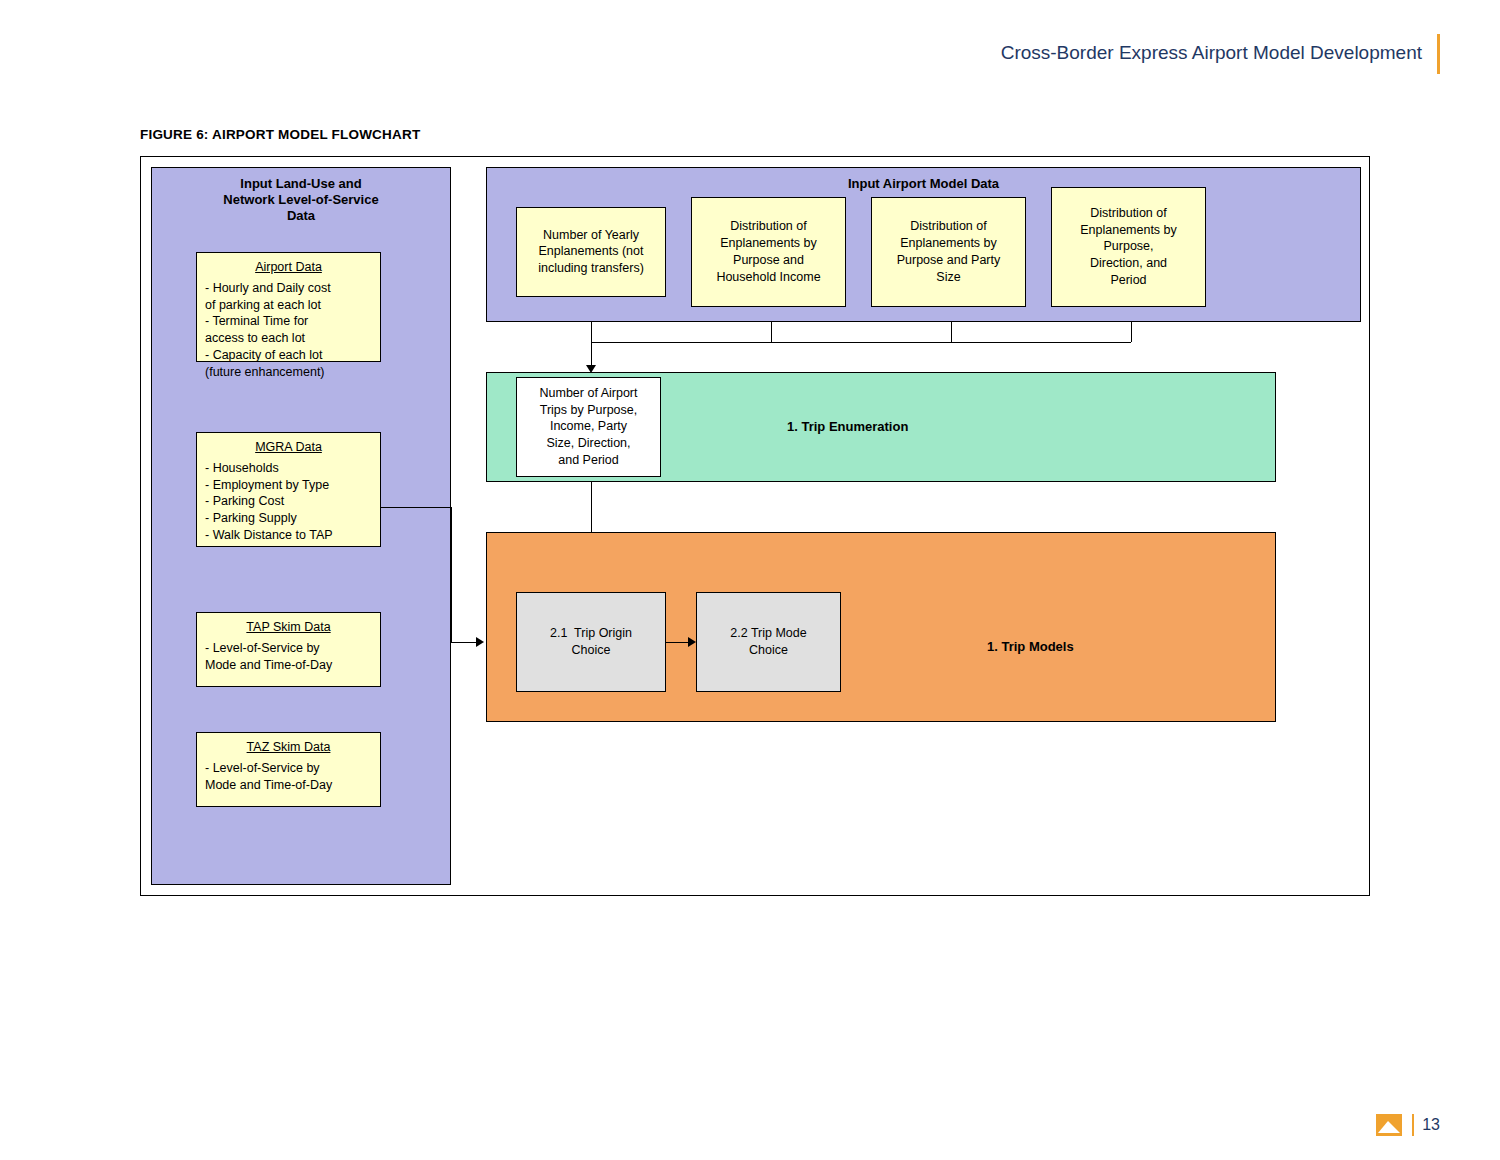Cross-Border Express Airport Model Development
FIGURE 6: AIRPORT MODEL FLOWCHART
Input Land-Use and
Network Level-of-Service
Data
Airport Data
- Hourly and Daily cost
of parking at each lot
- Terminal Time for
access to each lot
- Capacity of each lot
(future enhancement)
MGRA Data
- Households
- Employment by Type
- Parking Cost
- Parking Supply
- Walk Distance to TAP
TAP Skim Data
- Level-of-Service by
Mode and Time-of-Day
TAZ Skim Data
- Level-of-Service by
Mode and Time-of-Day
Input Airport Model Data
Number of Yearly
Enplanements (not
including transfers)
Distribution of
Enplanements by
Purpose and
Household Income
Distribution of
Enplanements by
Purpose and Party
Size
Distribution of
Enplanements by
Purpose,
Direction, and
Period
1. Trip Enumeration
Number of Airport
Trips by Purpose,
Income, Party
Size, Direction,
and Period
1. Trip Models
2.1 Trip Origin
Choice
2.2 Trip Mode
Choice
13